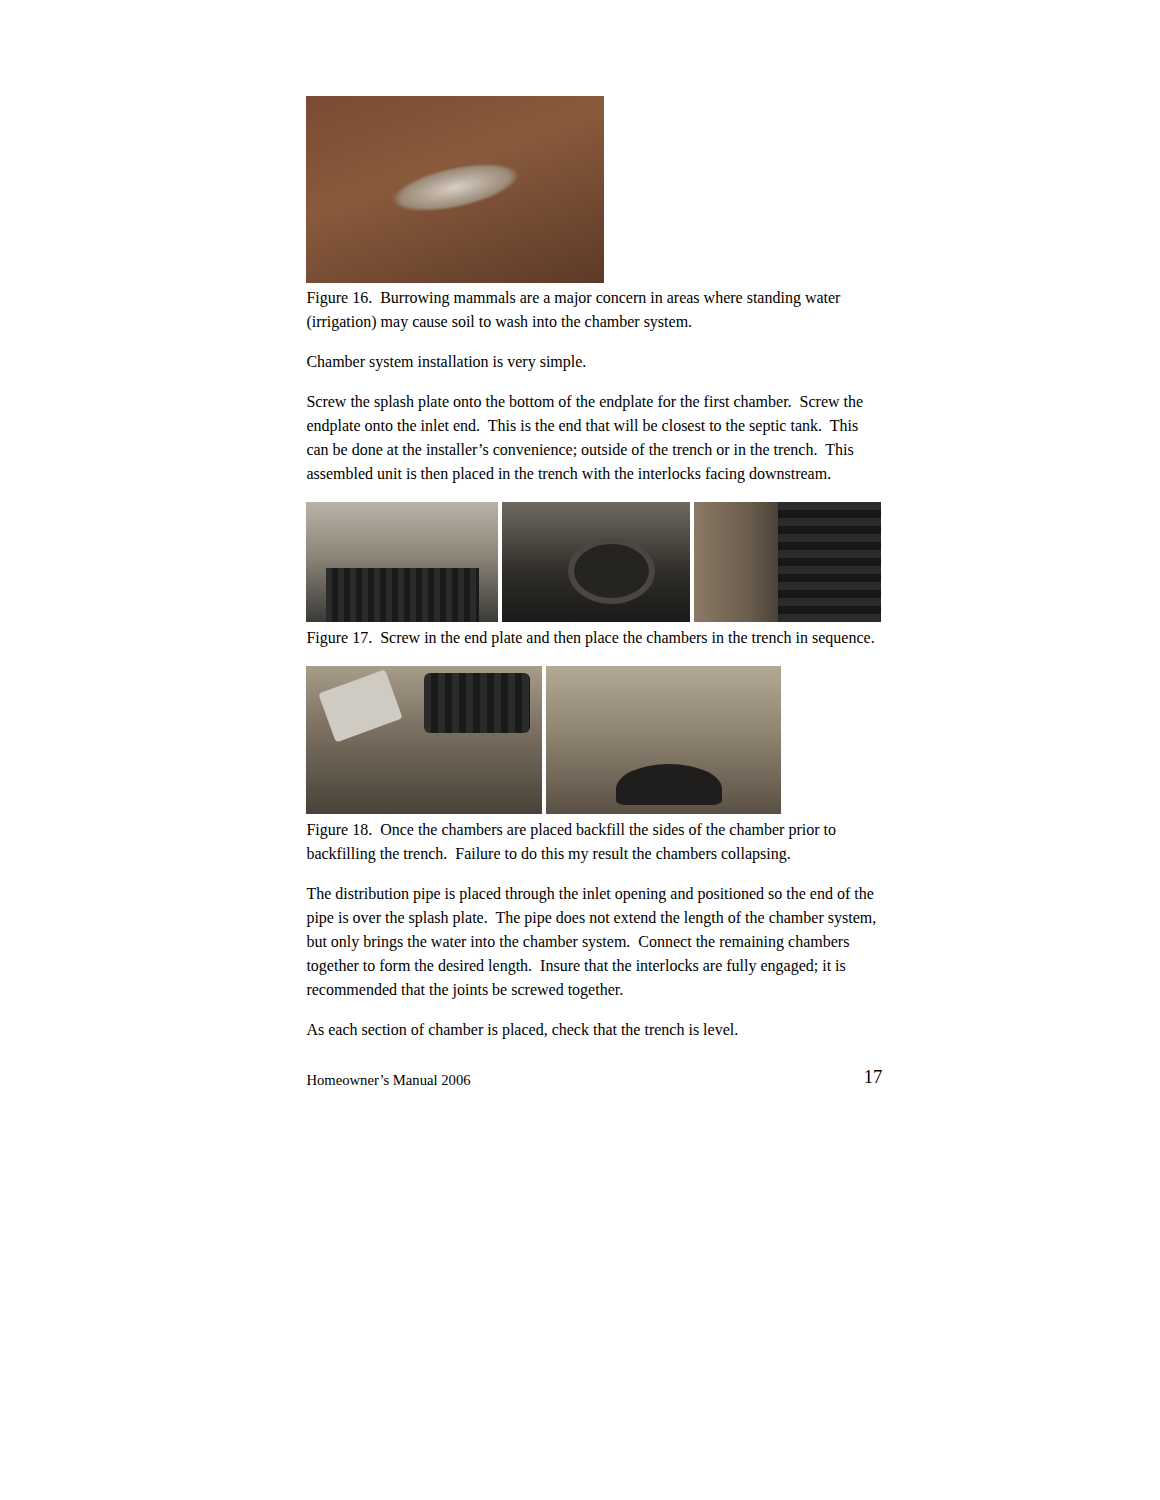Figure 16. Burrowing mammals are a major concern in areas where standing water (irrigation) may cause soil to wash into the chamber system.
Chamber system installation is very simple.
Screw the splash plate onto the bottom of the endplate for the first chamber. Screw the endplate onto the inlet end. This is the end that will be closest to the septic tank. This can be done at the installer’s convenience; outside of the trench or in the trench. This assembled unit is then placed in the trench with the interlocks facing downstream.
Figure 17. Screw in the end plate and then place the chambers in the trench in sequence.
Figure 18. Once the chambers are placed backfill the sides of the chamber prior to backfilling the trench. Failure to do this my result the chambers collapsing.
The distribution pipe is placed through the inlet opening and positioned so the end of the pipe is over the splash plate. The pipe does not extend the length of the chamber system, but only brings the water into the chamber system. Connect the remaining chambers together to form the desired length. Insure that the interlocks are fully engaged; it is recommended that the joints be screwed together.
As each section of chamber is placed, check that the trench is level.
Homeowner’s Manual 2006 17